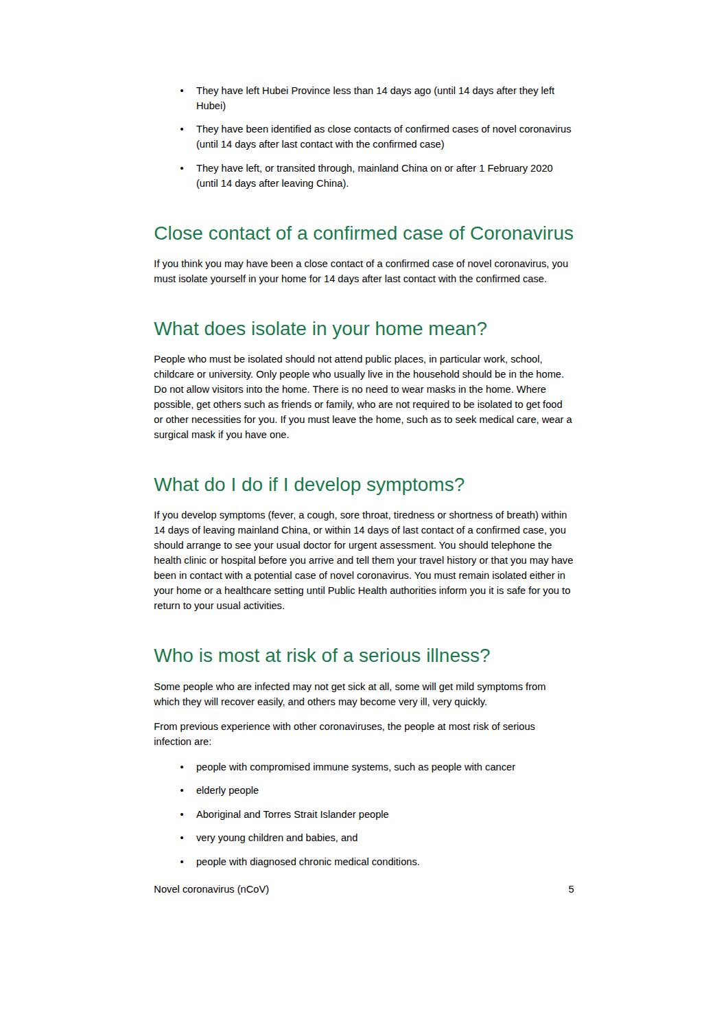They have left Hubei Province less than 14 days ago (until 14 days after they left Hubei)
They have been identified as close contacts of confirmed cases of novel coronavirus (until 14 days after last contact with the confirmed case)
They have left, or transited through, mainland China on or after 1 February 2020 (until 14 days after leaving China).
Close contact of a confirmed case of Coronavirus
If you think you may have been a close contact of a confirmed case of novel coronavirus, you must isolate yourself in your home for 14 days after last contact with the confirmed case.
What does isolate in your home mean?
People who must be isolated should not attend public places, in particular work, school, childcare or university. Only people who usually live in the household should be in the home. Do not allow visitors into the home. There is no need to wear masks in the home. Where possible, get others such as friends or family, who are not required to be isolated to get food or other necessities for you. If you must leave the home, such as to seek medical care, wear a surgical mask if you have one.
What do I do if I develop symptoms?
If you develop symptoms (fever, a cough, sore throat, tiredness or shortness of breath) within 14 days of leaving mainland China, or within 14 days of last contact of a confirmed case, you should arrange to see your usual doctor for urgent assessment. You should telephone the health clinic or hospital before you arrive and tell them your travel history or that you may have been in contact with a potential case of novel coronavirus. You must remain isolated either in your home or a healthcare setting until Public Health authorities inform you it is safe for you to return to your usual activities.
Who is most at risk of a serious illness?
Some people who are infected may not get sick at all, some will get mild symptoms from which they will recover easily, and others may become very ill, very quickly.
From previous experience with other coronaviruses, the people at most risk of serious infection are:
people with compromised immune systems, such as people with cancer
elderly people
Aboriginal and Torres Strait Islander people
very young children and babies, and
people with diagnosed chronic medical conditions.
Novel coronavirus (nCoV) 5